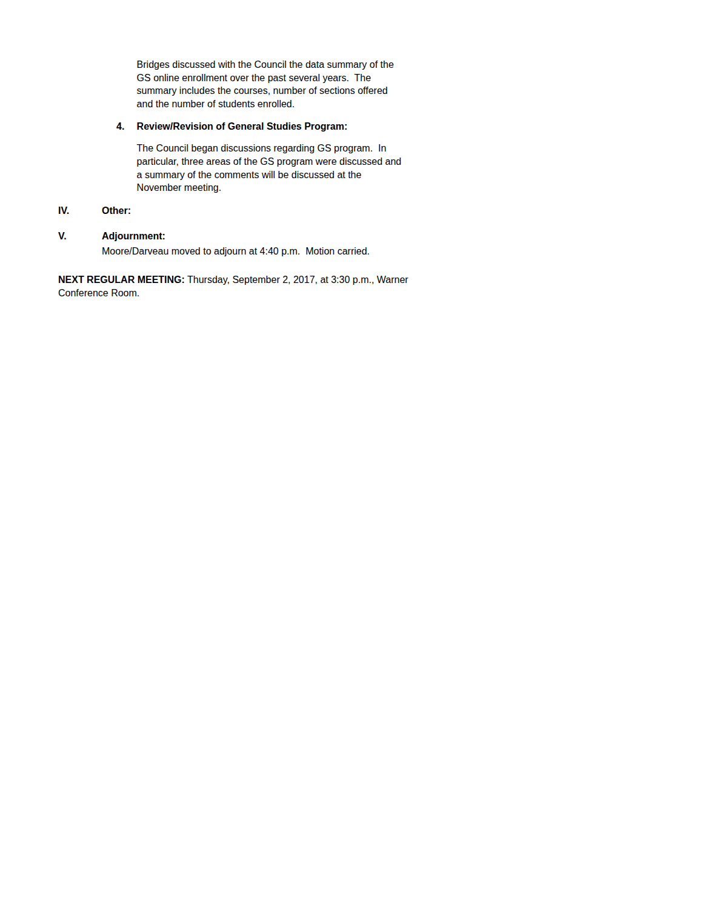Bridges discussed with the Council the data summary of the GS online enrollment over the past several years. The summary includes the courses, number of sections offered and the number of students enrolled.
4.
Review/Revision of General Studies Program:
The Council began discussions regarding GS program. In particular, three areas of the GS program were discussed and a summary of the comments will be discussed at the November meeting.
IV.
Other:
V.
Adjournment:
Moore/Darveau moved to adjourn at 4:40 p.m. Motion carried.
NEXT REGULAR MEETING: Thursday, September 2, 2017, at 3:30 p.m., Warner Conference Room.